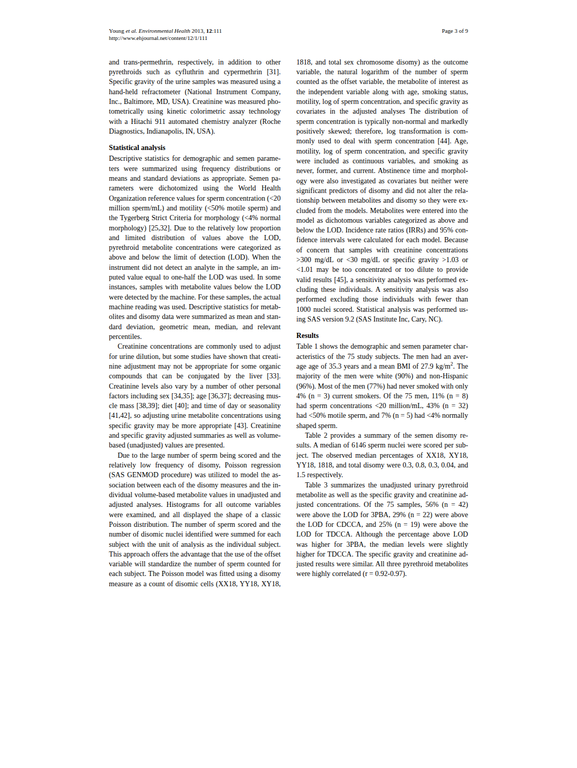Young et al. Environmental Health 2013, 12:111
http://www.ehjournal.net/content/12/1/111
Page 3 of 9
and trans-permethrin, respectively, in addition to other pyrethroids such as cyfluthrin and cypermethrin [31]. Specific gravity of the urine samples was measured using a hand-held refractometer (National Instrument Company, Inc., Baltimore, MD, USA). Creatinine was measured photometrically using kinetic colorimetric assay technology with a Hitachi 911 automated chemistry analyzer (Roche Diagnostics, Indianapolis, IN, USA).
Statistical analysis
Descriptive statistics for demographic and semen parameters were summarized using frequency distributions or means and standard deviations as appropriate. Semen parameters were dichotomized using the World Health Organization reference values for sperm concentration (<20 million sperm/mL) and motility (<50% motile sperm) and the Tygerberg Strict Criteria for morphology (<4% normal morphology) [25,32]. Due to the relatively low proportion and limited distribution of values above the LOD, pyrethroid metabolite concentrations were categorized as above and below the limit of detection (LOD). When the instrument did not detect an analyte in the sample, an imputed value equal to one-half the LOD was used. In some instances, samples with metabolite values below the LOD were detected by the machine. For these samples, the actual machine reading was used. Descriptive statistics for metabolites and disomy data were summarized as mean and standard deviation, geometric mean, median, and relevant percentiles.
Creatinine concentrations are commonly used to adjust for urine dilution, but some studies have shown that creatinine adjustment may not be appropriate for some organic compounds that can be conjugated by the liver [33]. Creatinine levels also vary by a number of other personal factors including sex [34,35]; age [36,37]; decreasing muscle mass [38,39]; diet [40]; and time of day or seasonality [41,42], so adjusting urine metabolite concentrations using specific gravity may be more appropriate [43]. Creatinine and specific gravity adjusted summaries as well as volume-based (unadjusted) values are presented.
Due to the large number of sperm being scored and the relatively low frequency of disomy, Poisson regression (SAS GENMOD procedure) was utilized to model the association between each of the disomy measures and the individual volume-based metabolite values in unadjusted and adjusted analyses. Histograms for all outcome variables were examined, and all displayed the shape of a classic Poisson distribution. The number of sperm scored and the number of disomic nuclei identified were summed for each subject with the unit of analysis as the individual subject. This approach offers the advantage that the use of the offset variable will standardize the number of sperm counted for each subject. The Poisson model was fitted using a disomy measure as a count of disomic cells (XX18, YY18, XY18, 1818, and total sex chromosome disomy) as the outcome variable, the natural logarithm of the number of sperm counted as the offset variable, the metabolite of interest as the independent variable along with age, smoking status, motility, log of sperm concentration, and specific gravity as covariates in the adjusted analyses The distribution of sperm concentration is typically non-normal and markedly positively skewed; therefore, log transformation is commonly used to deal with sperm concentration [44]. Age, motility, log of sperm concentration, and specific gravity were included as continuous variables, and smoking as never, former, and current. Abstinence time and morphology were also investigated as covariates but neither were significant predictors of disomy and did not alter the relationship between metabolites and disomy so they were excluded from the models. Metabolites were entered into the model as dichotomous variables categorized as above and below the LOD. Incidence rate ratios (IRRs) and 95% confidence intervals were calculated for each model. Because of concern that samples with creatinine concentrations >300 mg/dL or <30 mg/dL or specific gravity >1.03 or <1.01 may be too concentrated or too dilute to provide valid results [45], a sensitivity analysis was performed excluding these individuals. A sensitivity analysis was also performed excluding those individuals with fewer than 1000 nuclei scored. Statistical analysis was performed using SAS version 9.2 (SAS Institute Inc, Cary, NC).
Results
Table 1 shows the demographic and semen parameter characteristics of the 75 study subjects. The men had an average age of 35.3 years and a mean BMI of 27.9 kg/m2. The majority of the men were white (90%) and non-Hispanic (96%). Most of the men (77%) had never smoked with only 4% (n = 3) current smokers. Of the 75 men, 11% (n = 8) had sperm concentrations <20 million/mL, 43% (n = 32) had <50% motile sperm, and 7% (n = 5) had <4% normally shaped sperm.
Table 2 provides a summary of the semen disomy results. A median of 6146 sperm nuclei were scored per subject. The observed median percentages of XX18, XY18, YY18, 1818, and total disomy were 0.3, 0.8, 0.3, 0.04, and 1.5 respectively.
Table 3 summarizes the unadjusted urinary pyrethroid metabolite as well as the specific gravity and creatinine adjusted concentrations. Of the 75 samples, 56% (n = 42) were above the LOD for 3PBA, 29% (n = 22) were above the LOD for CDCCA, and 25% (n = 19) were above the LOD for TDCCA. Although the percentage above LOD was higher for 3PBA, the median levels were slightly higher for TDCCA. The specific gravity and creatinine adjusted results were similar. All three pyrethroid metabolites were highly correlated (r = 0.92-0.97).